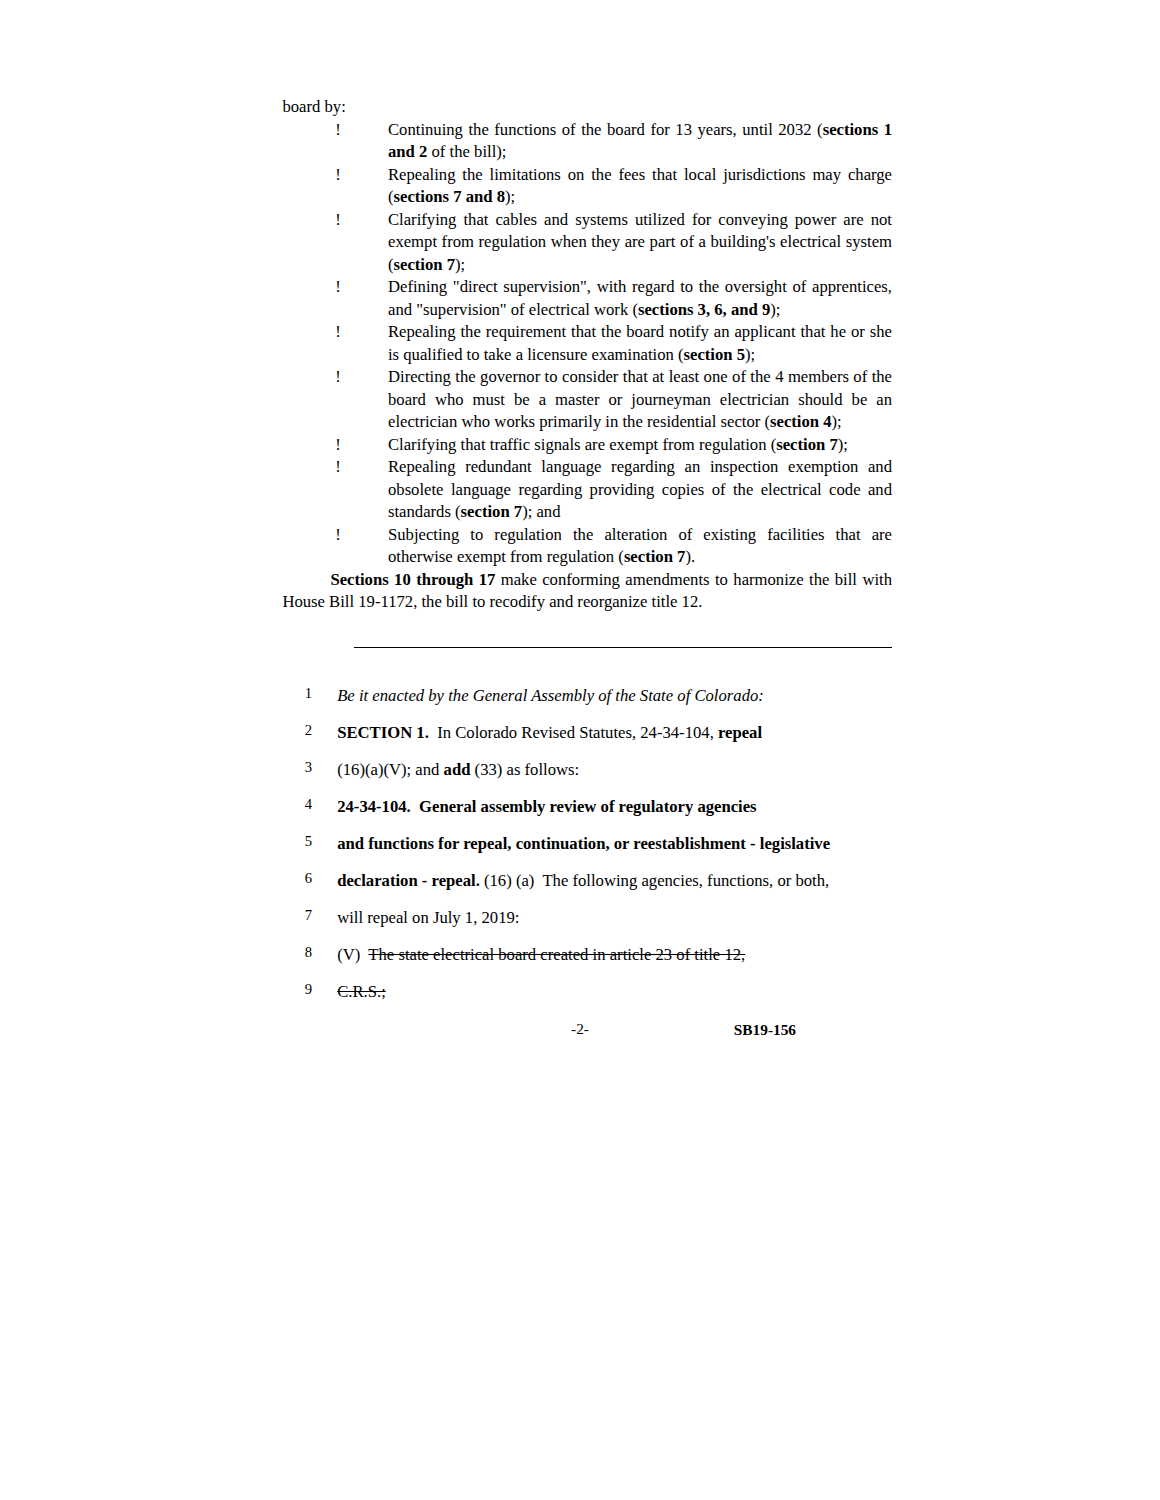board by:
!Continuing the functions of the board for 13 years, until 2032 (sections 1 and 2 of the bill);
!Repealing the limitations on the fees that local jurisdictions may charge (sections 7 and 8);
!Clarifying that cables and systems utilized for conveying power are not exempt from regulation when they are part of a building's electrical system (section 7);
!Defining "direct supervision", with regard to the oversight of apprentices, and "supervision" of electrical work (sections 3, 6, and 9);
!Repealing the requirement that the board notify an applicant that he or she is qualified to take a licensure examination (section 5);
!Directing the governor to consider that at least one of the 4 members of the board who must be a master or journeyman electrician should be an electrician who works primarily in the residential sector (section 4);
!Clarifying that traffic signals are exempt from regulation (section 7);
!Repealing redundant language regarding an inspection exemption and obsolete language regarding providing copies of the electrical code and standards (section 7); and
!Subjecting to regulation the alteration of existing facilities that are otherwise exempt from regulation (section 7).
Sections 10 through 17 make conforming amendments to harmonize the bill with House Bill 19-1172, the bill to recodify and reorganize title 12.
| 1 | Be it enacted by the General Assembly of the State of Colorado: |
| 2 | SECTION 1. In Colorado Revised Statutes, 24-34-104, repeal |
| 3 | (16)(a)(V); and add (33) as follows: |
| 4 | 24-34-104. General assembly review of regulatory agencies |
| 5 | and functions for repeal, continuation, or reestablishment - legislative |
| 6 | declaration - repeal. (16) (a) The following agencies, functions, or both, |
| 7 | will repeal on July 1, 2019: |
| 8 | (V) The state electrical board created in article 23 of title 12, |
| 9 | C.R.S.; |
-2-
SB19-156